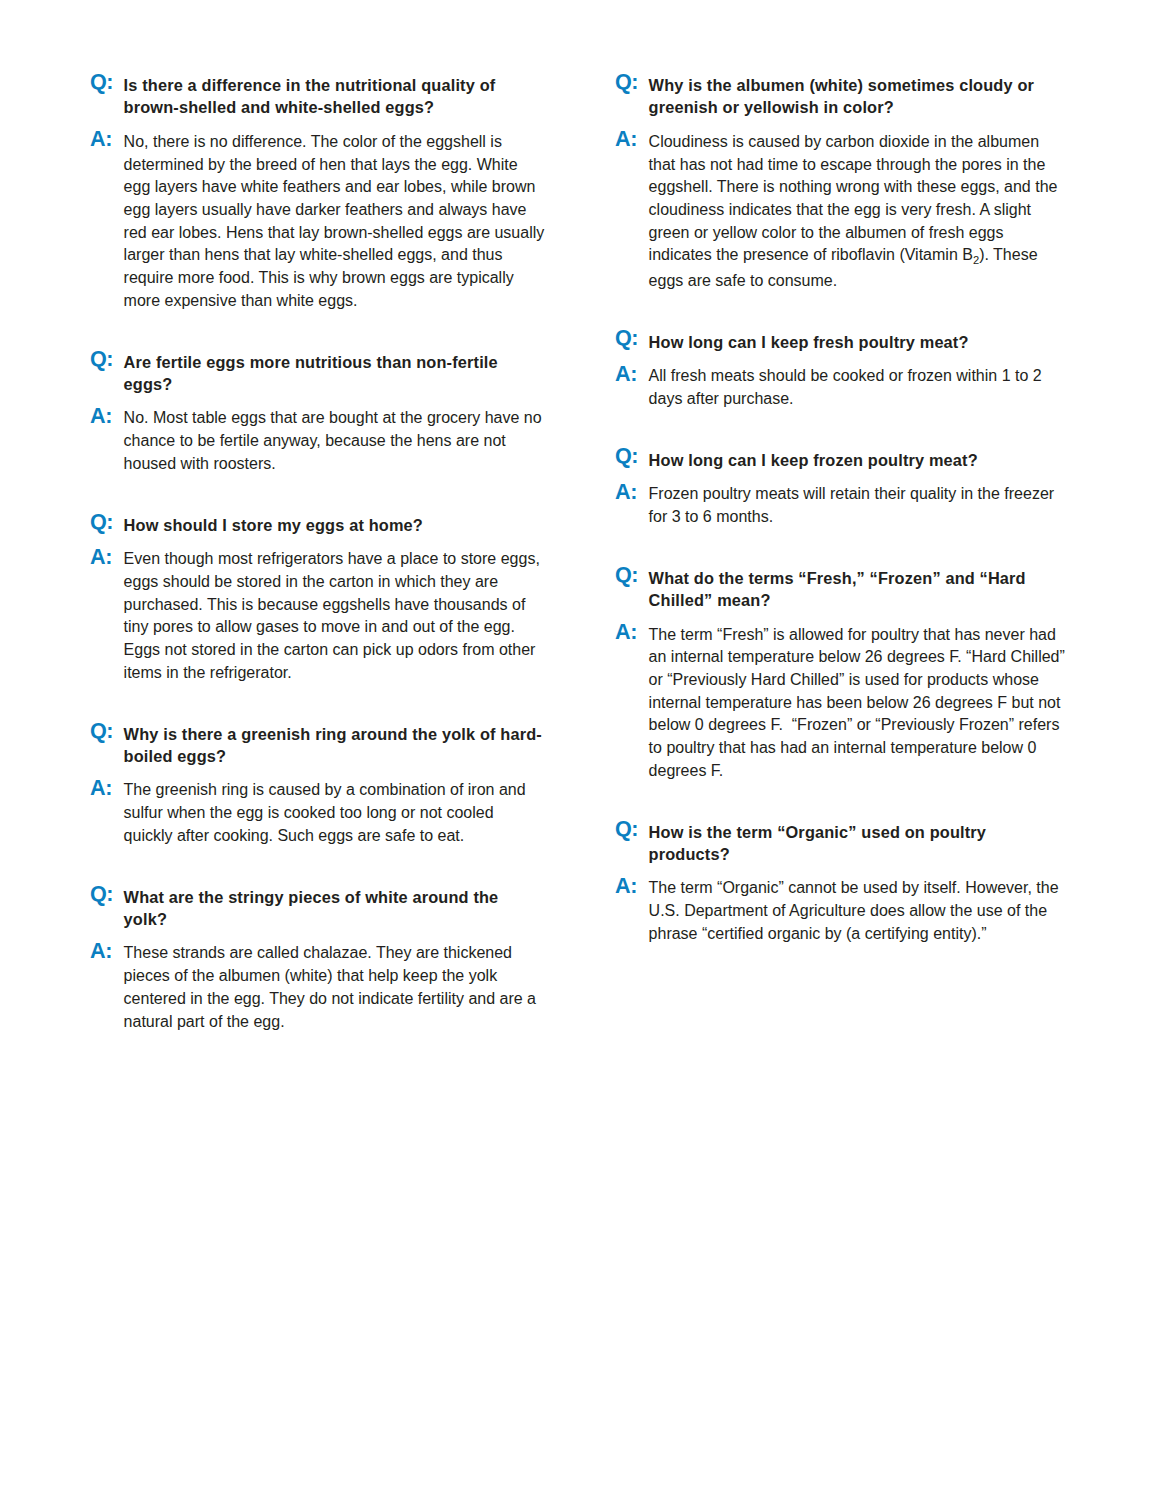Q:
Is there a difference in the nutritional quality of brown-shelled and white-shelled eggs?
A:
No, there is no difference. The color of the eggshell is determined by the breed of hen that lays the egg. White egg layers have white feathers and ear lobes, while brown egg layers usually have darker feathers and always have red ear lobes. Hens that lay brown-shelled eggs are usually larger than hens that lay white-shelled eggs, and thus require more food. This is why brown eggs are typically more expensive than white eggs.
Q:
Are fertile eggs more nutritious than non-fertile eggs?
A:
No. Most table eggs that are bought at the grocery have no chance to be fertile anyway, because the hens are not housed with roosters.
Q:
How should I store my eggs at home?
A:
Even though most refrigerators have a place to store eggs, eggs should be stored in the carton in which they are purchased. This is because eggshells have thousands of tiny pores to allow gases to move in and out of the egg. Eggs not stored in the carton can pick up odors from other items in the refrigerator.
Q:
Why is there a greenish ring around the yolk of hard-boiled eggs?
A:
The greenish ring is caused by a combination of iron and sulfur when the egg is cooked too long or not cooled quickly after cooking. Such eggs are safe to eat.
Q:
What are the stringy pieces of white around the yolk?
A:
These strands are called chalazae. They are thickened pieces of the albumen (white) that help keep the yolk centered in the egg. They do not indicate fertility and are a natural part of the egg.
Q:
Why is the albumen (white) sometimes cloudy or greenish or yellowish in color?
A:
Cloudiness is caused by carbon dioxide in the albumen that has not had time to escape through the pores in the eggshell. There is nothing wrong with these eggs, and the cloudiness indicates that the egg is very fresh. A slight green or yellow color to the albumen of fresh eggs indicates the presence of riboflavin (Vitamin B2). These eggs are safe to consume.
Q:
How long can I keep fresh poultry meat?
A:
All fresh meats should be cooked or frozen within 1 to 2 days after purchase.
Q:
How long can I keep frozen poultry meat?
A:
Frozen poultry meats will retain their quality in the freezer for 3 to 6 months.
Q:
What do the terms “Fresh,” “Frozen” and “Hard Chilled” mean?
A:
The term “Fresh” is allowed for poultry that has never had an internal temperature below 26 degrees F. “Hard Chilled” or “Previously Hard Chilled” is used for products whose internal temperature has been below 26 degrees F but not below 0 degrees F. “Frozen” or “Previously Frozen” refers to poultry that has had an internal temperature below 0 degrees F.
Q:
How is the term “Organic” used on poultry products?
A:
The term “Organic” cannot be used by itself. However, the U.S. Department of Agriculture does allow the use of the phrase “certified organic by (a certifying entity).”